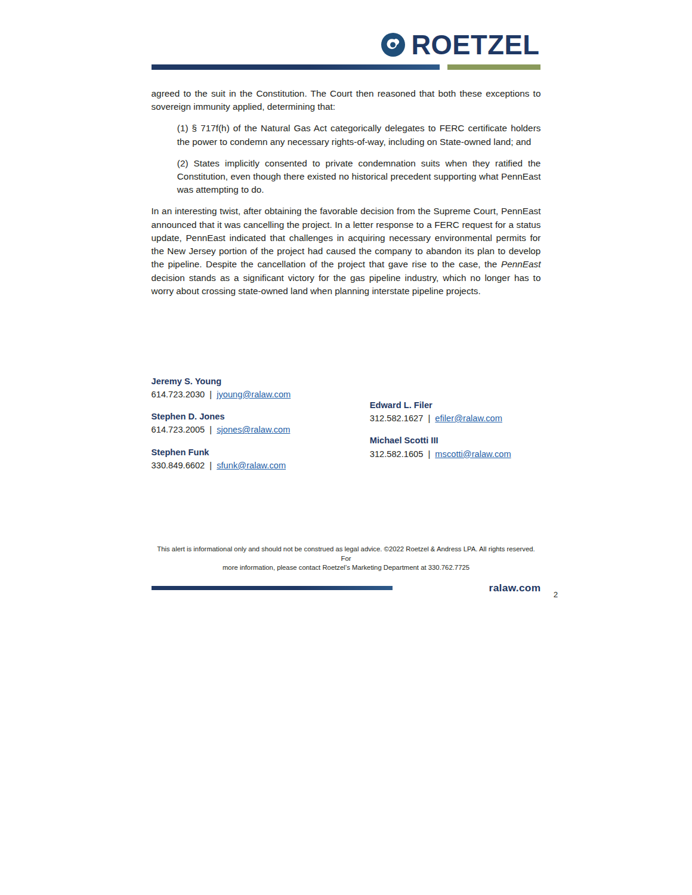ROETZEL
agreed to the suit in the Constitution. The Court then reasoned that both these exceptions to sovereign immunity applied, determining that:
(1) § 717f(h) of the Natural Gas Act categorically delegates to FERC certificate holders the power to condemn any necessary rights-of-way, including on State-owned land; and
(2) States implicitly consented to private condemnation suits when they ratified the Constitution, even though there existed no historical precedent supporting what PennEast was attempting to do.
In an interesting twist, after obtaining the favorable decision from the Supreme Court, PennEast announced that it was cancelling the project. In a letter response to a FERC request for a status update, PennEast indicated that challenges in acquiring necessary environmental permits for the New Jersey portion of the project had caused the company to abandon its plan to develop the pipeline. Despite the cancellation of the project that gave rise to the case, the PennEast decision stands as a significant victory for the gas pipeline industry, which no longer has to worry about crossing state-owned land when planning interstate pipeline projects.
Jeremy S. Young
614.723.2030 | jyoung@ralaw.com
Stephen D. Jones
614.723.2005 | sjones@ralaw.com
Stephen Funk
330.849.6602 | sfunk@ralaw.com
Edward L. Filer
312.582.1627 | efiler@ralaw.com
Michael Scotti III
312.582.1605 | mscotti@ralaw.com
This alert is informational only and should not be construed as legal advice. ©2022 Roetzel & Andress LPA. All rights reserved. For
more information, please contact Roetzel’s Marketing Department at 330.762.7725
ralaw.com
2